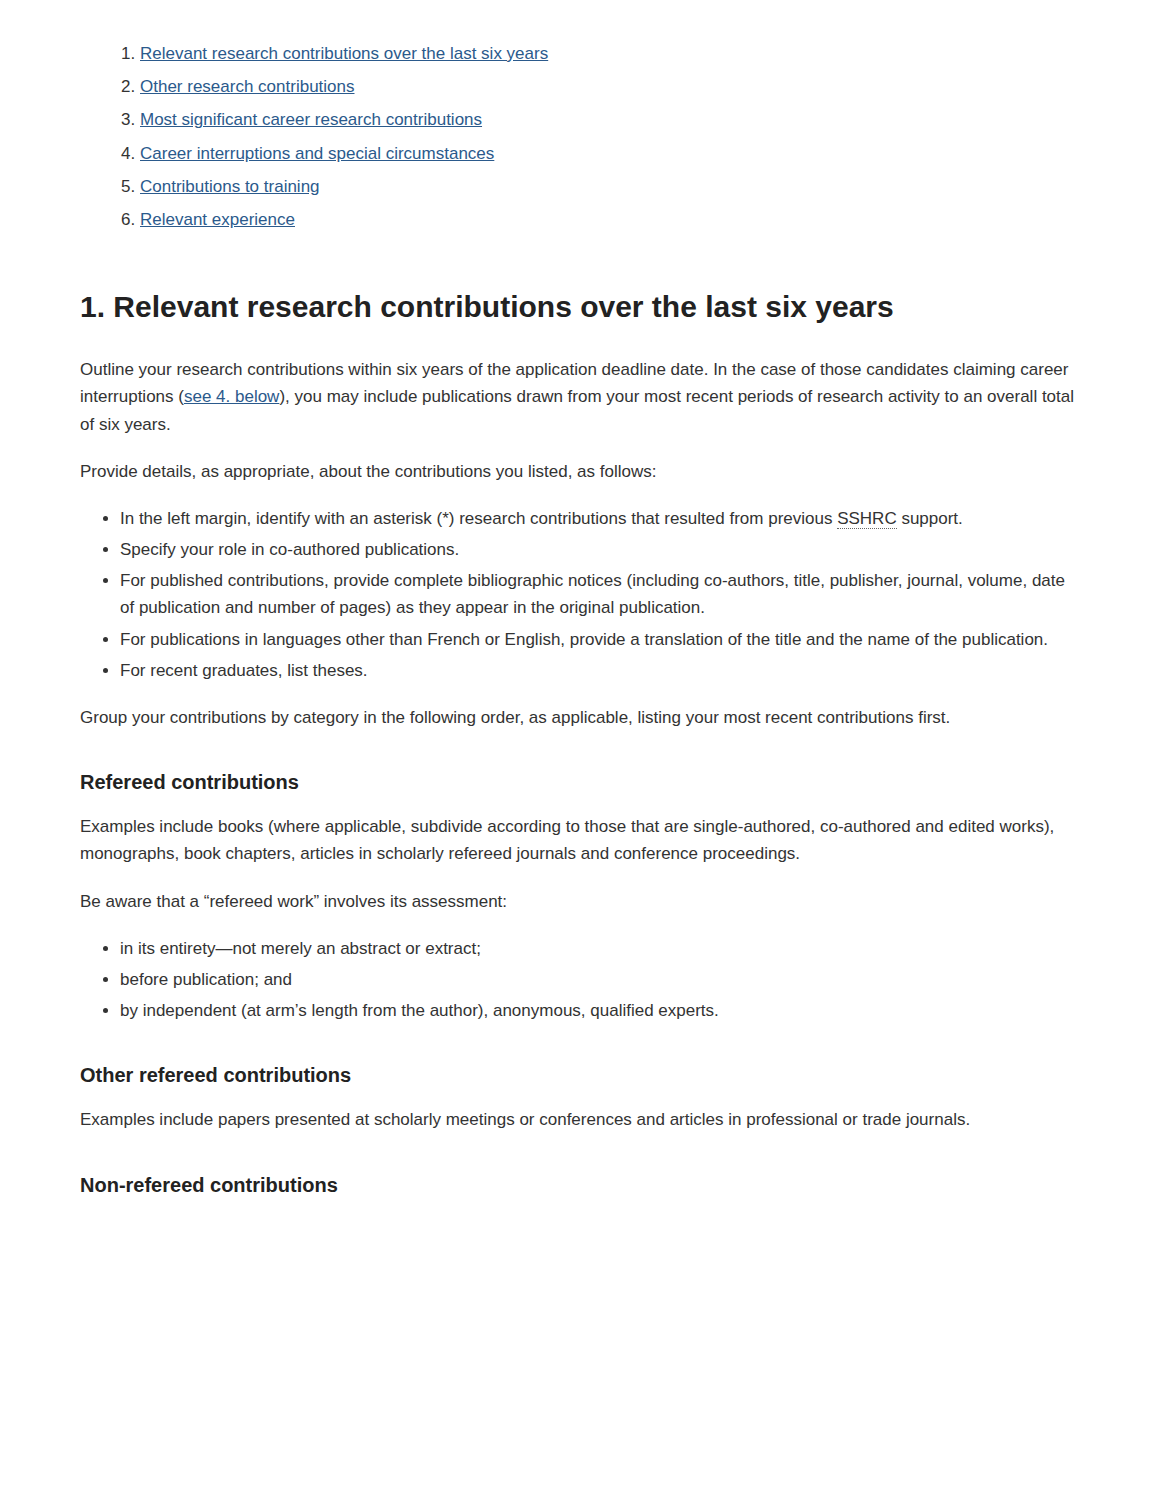Relevant research contributions over the last six years
Other research contributions
Most significant career research contributions
Career interruptions and special circumstances
Contributions to training
Relevant experience
1. Relevant research contributions over the last six years
Outline your research contributions within six years of the application deadline date. In the case of those candidates claiming career interruptions (see 4. below), you may include publications drawn from your most recent periods of research activity to an overall total of six years.
Provide details, as appropriate, about the contributions you listed, as follows:
In the left margin, identify with an asterisk (*) research contributions that resulted from previous SSHRC support.
Specify your role in co-authored publications.
For published contributions, provide complete bibliographic notices (including co-authors, title, publisher, journal, volume, date of publication and number of pages) as they appear in the original publication.
For publications in languages other than French or English, provide a translation of the title and the name of the publication.
For recent graduates, list theses.
Group your contributions by category in the following order, as applicable, listing your most recent contributions first.
Refereed contributions
Examples include books (where applicable, subdivide according to those that are single-authored, co-authored and edited works), monographs, book chapters, articles in scholarly refereed journals and conference proceedings.
Be aware that a “refereed work” involves its assessment:
in its entirety—not merely an abstract or extract;
before publication; and
by independent (at arm’s length from the author), anonymous, qualified experts.
Other refereed contributions
Examples include papers presented at scholarly meetings or conferences and articles in professional or trade journals.
Non-refereed contributions